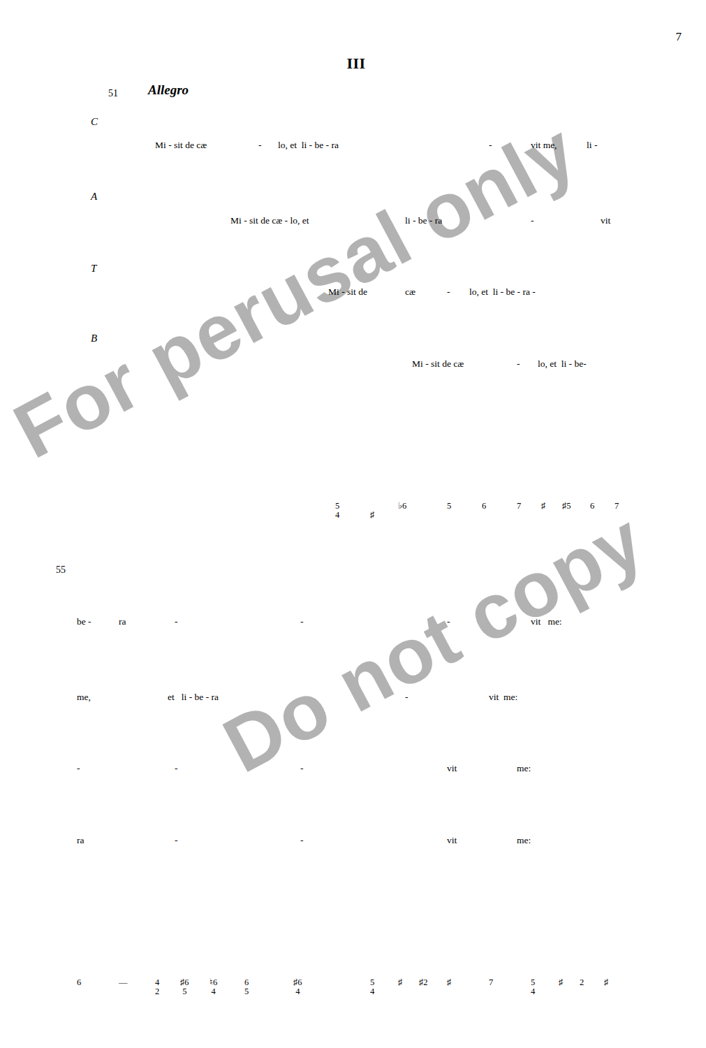7
III
51
Allegro
C
A
T
B
Mi - sit de cæ
-
lo, et li - be - ra
-
vit me,
li -
Mi - sit de cæ - lo, et
li - be - ra
-
vit
Mi - sit de
cæ
-
lo, et li - be - ra -
Mi - sit de cæ
-
lo, et li - be-
54
♯
♭6
5
6
7
♯
♯5
6
7
55
be -
ra
-
-
-
vit me:
me,
et li - be - ra
-
vit me:
-
-
-
vit
me:
ra
-
-
vit
me:
6
—
42
♯65
♮64
65
♯64
54
♯
♯2
♯
7
54
♯
2
♯
For perusal only
Do not copy
Choral score, movement III, Allegro, beginning at measure 51. Four voices: Cantus, Altus, Tenor, Bassus, with keyboard reduction and figured bass. Text: “Misit de cælo, et liberavit me.”